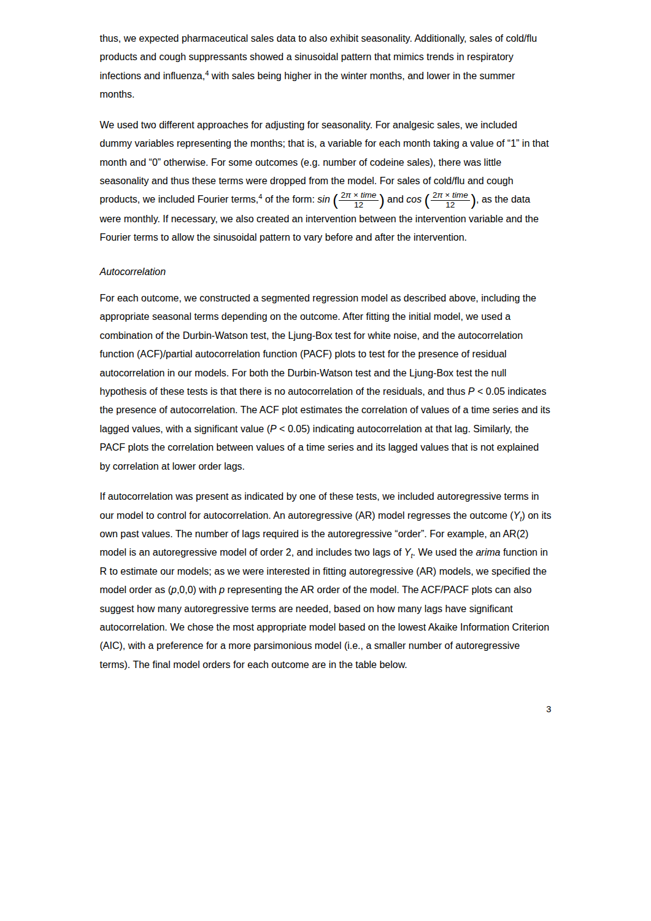thus, we expected pharmaceutical sales data to also exhibit seasonality. Additionally, sales of cold/flu products and cough suppressants showed a sinusoidal pattern that mimics trends in respiratory infections and influenza,4 with sales being higher in the winter months, and lower in the summer months.
We used two different approaches for adjusting for seasonality. For analgesic sales, we included dummy variables representing the months; that is, a variable for each month taking a value of “1” in that month and “0” otherwise. For some outcomes (e.g. number of codeine sales), there was little seasonality and thus these terms were dropped from the model. For sales of cold/flu and cough products, we included Fourier terms,4 of the form: sin (2π × time 12) and cos (2π × time 12), as the data were monthly. If necessary, we also created an intervention between the intervention variable and the Fourier terms to allow the sinusoidal pattern to vary before and after the intervention.
Autocorrelation
For each outcome, we constructed a segmented regression model as described above, including the appropriate seasonal terms depending on the outcome. After fitting the initial model, we used a combination of the Durbin-Watson test, the Ljung-Box test for white noise, and the autocorrelation function (ACF)/partial autocorrelation function (PACF) plots to test for the presence of residual autocorrelation in our models. For both the Durbin-Watson test and the Ljung-Box test the null hypothesis of these tests is that there is no autocorrelation of the residuals, and thus P < 0.05 indicates the presence of autocorrelation. The ACF plot estimates the correlation of values of a time series and its lagged values, with a significant value (P < 0.05) indicating autocorrelation at that lag. Similarly, the PACF plots the correlation between values of a time series and its lagged values that is not explained by correlation at lower order lags.
If autocorrelation was present as indicated by one of these tests, we included autoregressive terms in our model to control for autocorrelation. An autoregressive (AR) model regresses the outcome (Yt) on its own past values. The number of lags required is the autoregressive “order”. For example, an AR(2) model is an autoregressive model of order 2, and includes two lags of Yt. We used the arima function in R to estimate our models; as we were interested in fitting autoregressive (AR) models, we specified the model order as (p,0,0) with p representing the AR order of the model. The ACF/PACF plots can also suggest how many autoregressive terms are needed, based on how many lags have significant autocorrelation. We chose the most appropriate model based on the lowest Akaike Information Criterion (AIC), with a preference for a more parsimonious model (i.e., a smaller number of autoregressive terms). The final model orders for each outcome are in the table below.
3